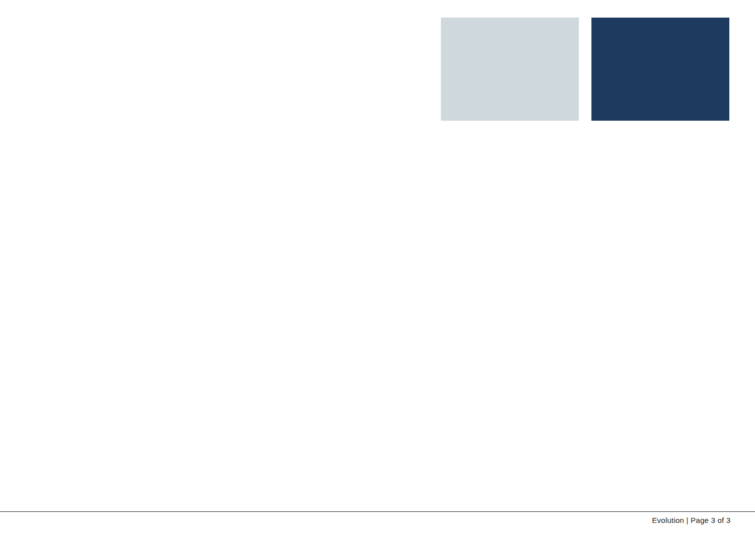Evolution | Page 3 of 3